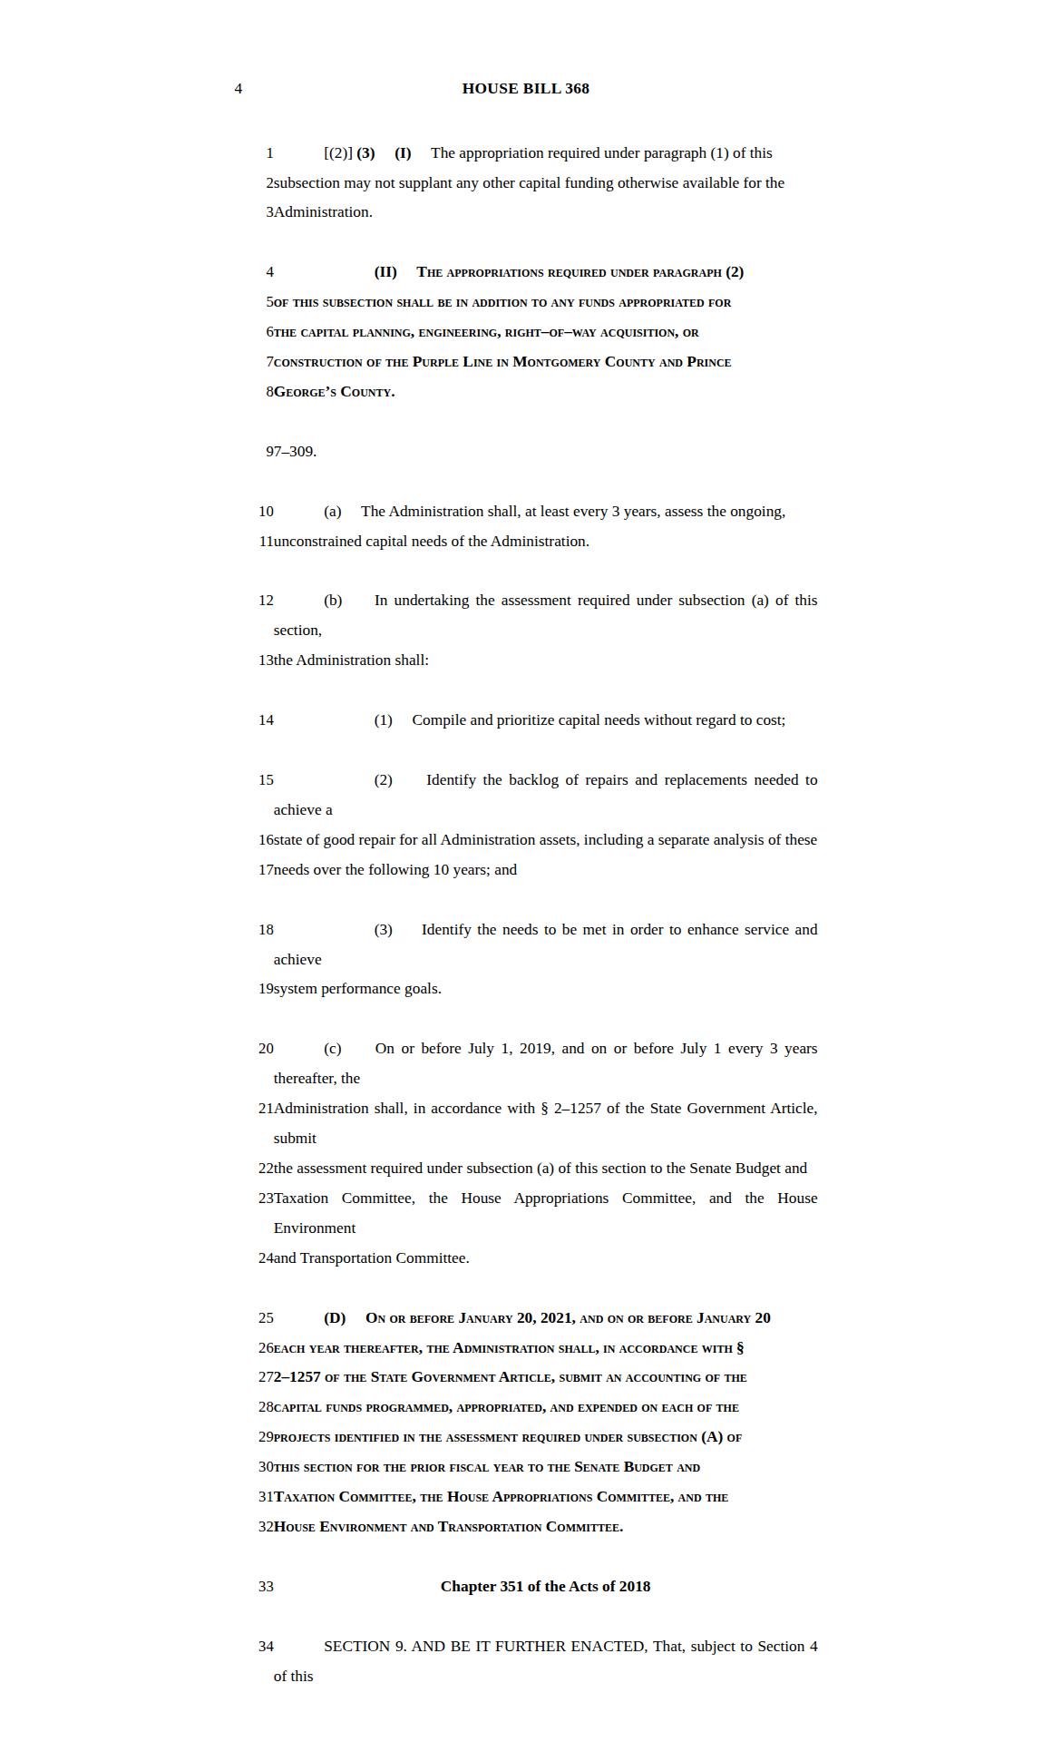4
HOUSE BILL 368
| 1 | [(2)] (3) (I) The appropriation required under paragraph (1) of this |
| 2 | subsection may not supplant any other capital funding otherwise available for the |
| 3 | Administration. |
| 4 | (II) The appropriations required under paragraph (2) |
| 5 | of this subsection shall be in addition to any funds appropriated for |
| 6 | the capital planning, engineering, right–of–way acquisition, or |
| 7 | construction of the Purple Line in Montgomery County and Prince |
| 8 | George’s County. |
| 9 | 7–309. |
| 10 | (a) The Administration shall, at least every 3 years, assess the ongoing, |
| 11 | unconstrained capital needs of the Administration. |
| 12 | (b) In undertaking the assessment required under subsection (a) of this section, |
| 13 | the Administration shall: |
| 14 | (1) Compile and prioritize capital needs without regard to cost; |
| 15 | (2) Identify the backlog of repairs and replacements needed to achieve a |
| 16 | state of good repair for all Administration assets, including a separate analysis of these |
| 17 | needs over the following 10 years; and |
| 18 | (3) Identify the needs to be met in order to enhance service and achieve |
| 19 | system performance goals. |
| 20 | (c) On or before July 1, 2019, and on or before July 1 every 3 years thereafter, the |
| 21 | Administration shall, in accordance with § 2–1257 of the State Government Article, submit |
| 22 | the assessment required under subsection (a) of this section to the Senate Budget and |
| 23 | Taxation Committee, the House Appropriations Committee, and the House Environment |
| 24 | and Transportation Committee. |
| 25 | (D) On or before January 20, 2021, and on or before January 20 |
| 26 | each year thereafter, the Administration shall, in accordance with § |
| 27 | 2–1257 of the State Government Article, submit an accounting of the |
| 28 | capital funds programmed, appropriated, and expended on each of the |
| 29 | projects identified in the assessment required under subsection (A) of |
| 30 | this section for the prior fiscal year to the Senate Budget and |
| 31 | Taxation Committee, the House Appropriations Committee, and the |
| 32 | House Environment and Transportation Committee. |
| 33 | Chapter 351 of the Acts of 2018 |
| 34 | SECTION 9. AND BE IT FURTHER ENACTED, That, subject to Section 4 of this |